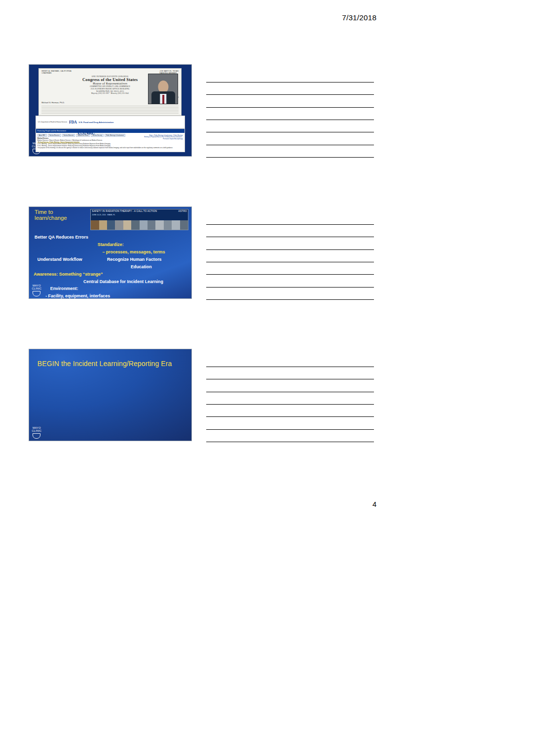7/31/2018
HENRY A. WAXMAN, CALIFORNIA
CHAIRMAN JOE BARTON, TEXAS
RANKING MEMBER
ONE HUNDRED ELEVENTH CONGRESS
Congress of the United States
House of Representatives
COMMITTEE ON ENERGY AND COMMERCE
2125 RAYBURN HOUSE OFFICE BUILDING
WASHINGTON, DC 20515–6115
Majority (202) 225-2927 Minority (202) 225-3641
February 4, 2010
Michael G. Herman, Ph.D.
U.S. Department of Health & Human Services
FDA
U.S. Food and Drug Administration
Protecting People and the Environment
U.S.NRC
About NRC Nuclear Reactors Nuclear Materials Radioactive Waste Nuclear Security Public Meetings & Involvement
Medical Devices
Medical Devices > News & Events: Medical Devices > Workshops & Conferences on Medical Devices
Medical Devices - Public Meeting - Device Improvement Initiative
Public Meeting - Device Improvement Initiative: Reducing Unnecessary Radiation Exposure From Medical Imaging
Public Meeting - Device Improvement Initiative: Reducing Unnecessary Radiation Exposure From Medical Imaging
The purpose of this meeting is to discuss the agency's initiative to reduce unnecessary radiation exposure from medical imaging, and solicit input from stakeholders on the regulatory comments on a draft guidance.
Home > Public Meetings & Involvement > Public Meetings
Briefing on Proposed Rule on Part 35 Medical Events Definitions –
Permanent Implant Brachytherapy
MAYO
CLINIC
Time to
learn/change
SAFETY IN RADIATION THERAPY - A CALL TO ACTION
ASTRO
JUNE 24-25, 2010 MIAMI, FL
Better QA Reduces Errors
Standardize:
– processes, messages, terms
Understand Workflow Recognize Human Factors
Education
Awareness: Something “strange”
Central Database for Incident Learning
Environment:
- Facility, equipment, interfaces
MAYO
CLINIC
BEGIN the Incident Learning/Reporting Era
MAYO
CLINIC
4